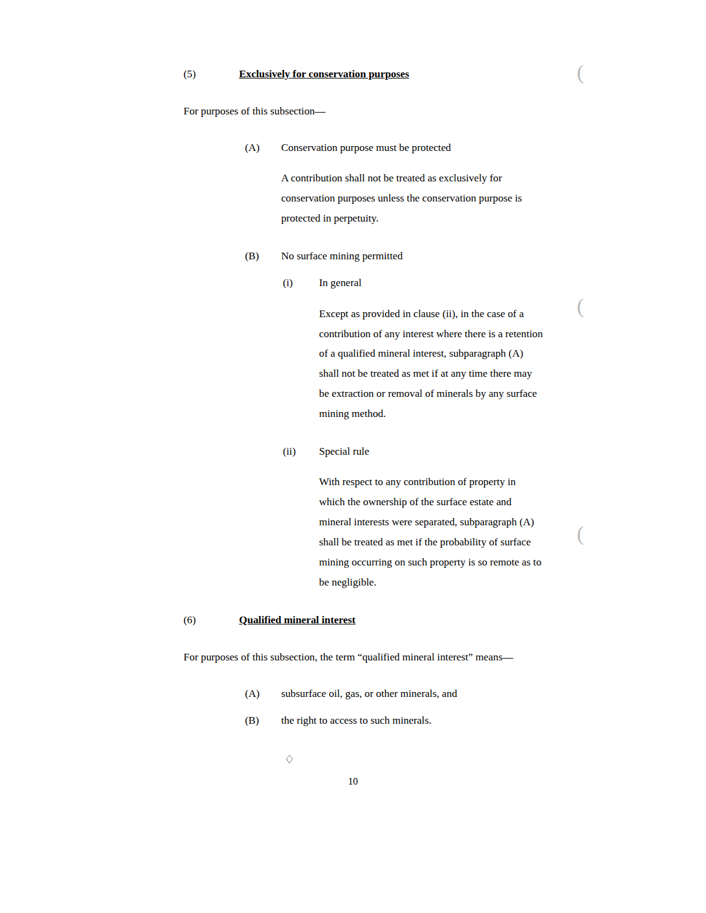( ( (
(5)
Exclusively for conservation purposes
For purposes of this subsection—
(A)
Conservation purpose must be protected
A contribution shall not be treated as exclusively for conservation purposes unless the conservation purpose is protected in perpetuity.
(B)
No surface mining permitted
(i)
In general
Except as provided in clause (ii), in the case of a contribution of any interest where there is a retention of a qualified mineral interest, subparagraph (A) shall not be treated as met if at any time there may be extraction or removal of minerals by any surface mining method.
(ii)
Special rule
With respect to any contribution of property in which the ownership of the surface estate and mineral interests were separated, subparagraph (A) shall be treated as met if the probability of surface mining occurring on such property is so remote as to be negligible.
(6)
Qualified mineral interest
For purposes of this subsection, the term “qualified mineral interest” means—
(A)
subsurface oil, gas, or other minerals, and
(B)
the right to access to such minerals.
♢
10